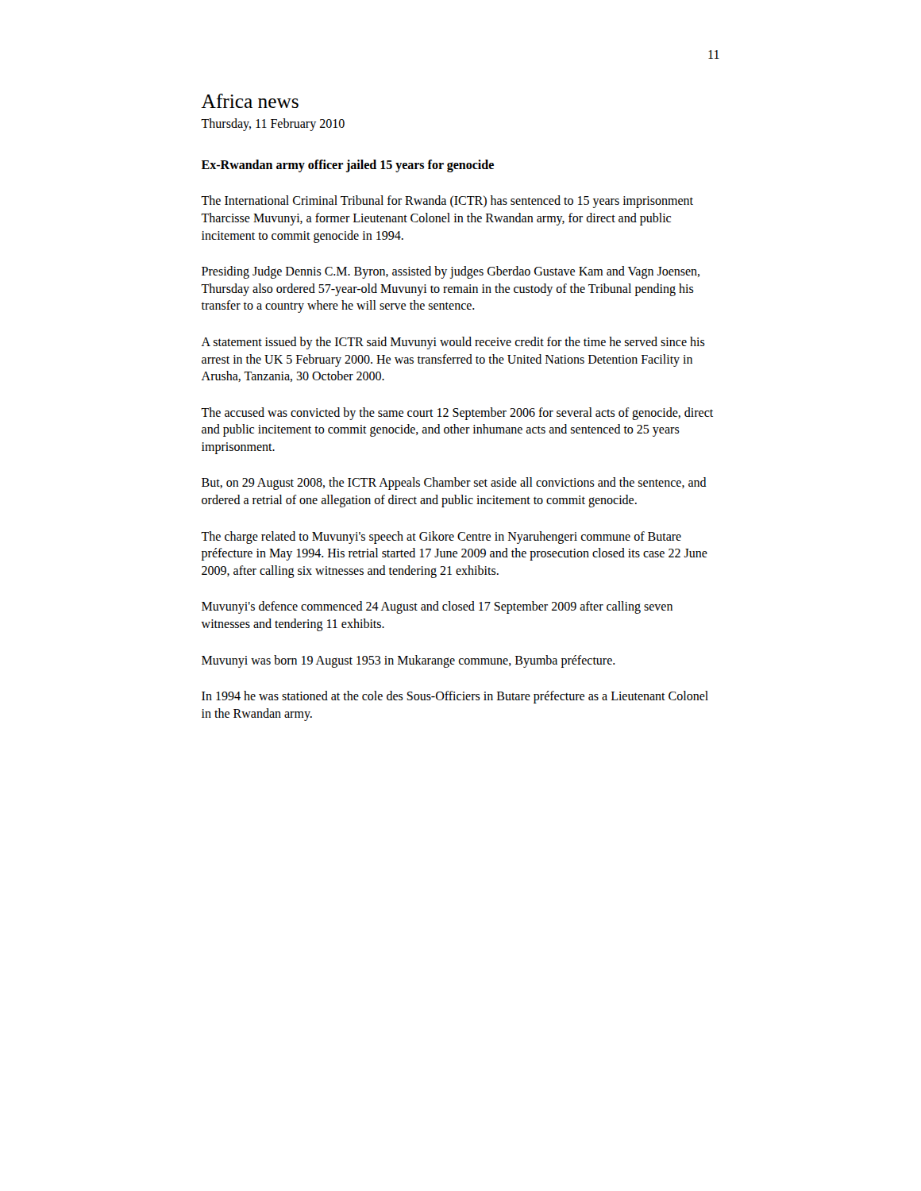11
Africa news
Thursday, 11 February 2010
Ex-Rwandan army officer jailed 15 years for genocide
The International Criminal Tribunal for Rwanda (ICTR) has sentenced to 15 years imprisonment Tharcisse Muvunyi, a former Lieutenant Colonel in the Rwandan army, for direct and public incitement to commit genocide in 1994.
Presiding Judge Dennis C.M. Byron, assisted by judges Gberdao Gustave Kam and Vagn Joensen, Thursday also ordered 57-year-old Muvunyi to remain in the custody of the Tribunal pending his transfer to a country where he will serve the sentence.
A statement issued by the ICTR said Muvunyi would receive credit for the time he served since his arrest in the UK 5 February 2000. He was transferred to the United Nations Detention Facility in Arusha, Tanzania, 30 October 2000.
The accused was convicted by the same court 12 September 2006 for several acts of genocide, direct and public incitement to commit genocide, and other inhumane acts and sentenced to 25 years imprisonment.
But, on 29 August 2008, the ICTR Appeals Chamber set aside all convictions and the sentence, and ordered a retrial of one allegation of direct and public incitement to commit genocide.
The charge related to Muvunyi's speech at Gikore Centre in Nyaruhengeri commune of Butare préfecture in May 1994. His retrial started 17 June 2009 and the prosecution closed its case 22 June 2009, after calling six witnesses and tendering 21 exhibits.
Muvunyi's defence commenced 24 August and closed 17 September 2009 after calling seven witnesses and tendering 11 exhibits.
Muvunyi was born 19 August 1953 in Mukarange commune, Byumba préfecture.
In 1994 he was stationed at the cole des Sous-Officiers in Butare préfecture as a Lieutenant Colonel in the Rwandan army.